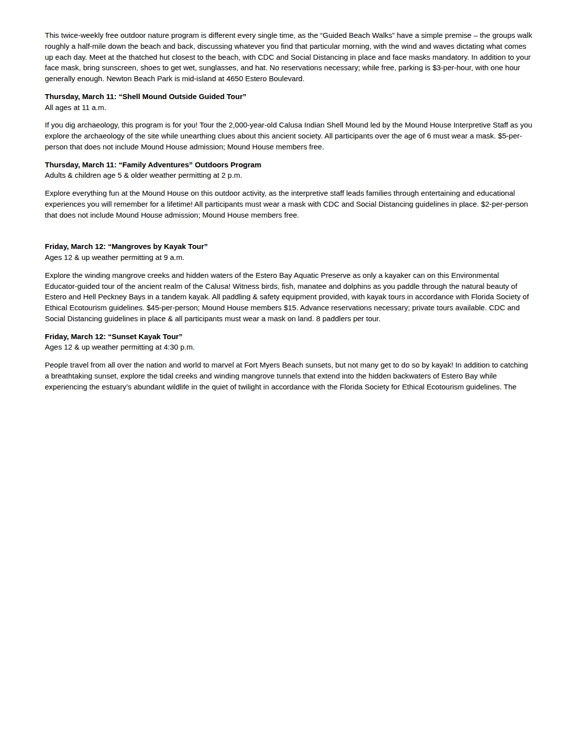This twice-weekly free outdoor nature program is different every single time, as the “Guided Beach Walks” have a simple premise – the groups walk roughly a half-mile down the beach and back, discussing whatever you find that particular morning, with the wind and waves dictating what comes up each day. Meet at the thatched hut closest to the beach, with CDC and Social Distancing in place and face masks mandatory. In addition to your face mask, bring sunscreen, shoes to get wet, sunglasses, and hat. No reservations necessary; while free, parking is $3-per-hour, with one hour generally enough. Newton Beach Park is mid-island at 4650 Estero Boulevard.
Thursday, March 11: “Shell Mound Outside Guided Tour”
All ages at 11 a.m.
If you dig archaeology, this program is for you! Tour the 2,000-year-old Calusa Indian Shell Mound led by the Mound House Interpretive Staff as you explore the archaeology of the site while unearthing clues about this ancient society. All participants over the age of 6 must wear a mask. $5-per-person that does not include Mound House admission; Mound House members free.
Thursday, March 11: “Family Adventures” Outdoors Program
Adults & children age 5 & older weather permitting at 2 p.m.
Explore everything fun at the Mound House on this outdoor activity, as the interpretive staff leads families through entertaining and educational experiences you will remember for a lifetime! All participants must wear a mask with CDC and Social Distancing guidelines in place. $2-per-person that does not include Mound House admission; Mound House members free.
Friday, March 12: “Mangroves by Kayak Tour”
Ages 12 & up weather permitting at 9 a.m.
Explore the winding mangrove creeks and hidden waters of the Estero Bay Aquatic Preserve as only a kayaker can on this Environmental Educator-guided tour of the ancient realm of the Calusa! Witness birds, fish, manatee and dolphins as you paddle through the natural beauty of Estero and Hell Peckney Bays in a tandem kayak. All paddling & safety equipment provided, with kayak tours in accordance with Florida Society of Ethical Ecotourism guidelines. $45-per-person; Mound House members $15. Advance reservations necessary; private tours available. CDC and Social Distancing guidelines in place & all participants must wear a mask on land. 8 paddlers per tour.
Friday, March 12: “Sunset Kayak Tour”
Ages 12 & up weather permitting at 4:30 p.m.
People travel from all over the nation and world to marvel at Fort Myers Beach sunsets, but not many get to do so by kayak! In addition to catching a breathtaking sunset, explore the tidal creeks and winding mangrove tunnels that extend into the hidden backwaters of Estero Bay while experiencing the estuary’s abundant wildlife in the quiet of twilight in accordance with the Florida Society for Ethical Ecotourism guidelines. The